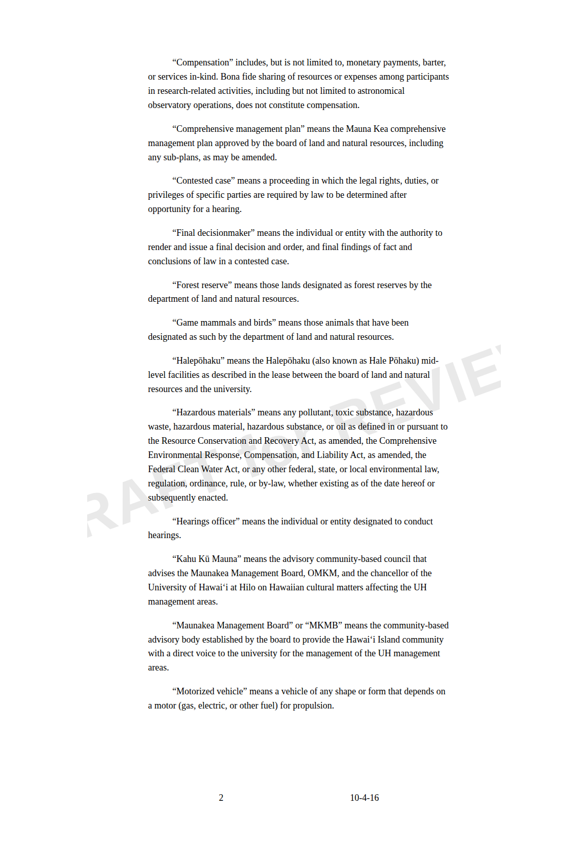DRAFT for REVIEW
“Compensation” includes, but is not limited to, monetary payments, barter, or services in-kind. Bona fide sharing of resources or expenses among participants in research-related activities, including but not limited to astronomical observatory operations, does not constitute compensation.
“Comprehensive management plan” means the Mauna Kea comprehensive management plan approved by the board of land and natural resources, including any sub-plans, as may be amended.
“Contested case” means a proceeding in which the legal rights, duties, or privileges of specific parties are required by law to be determined after opportunity for a hearing.
“Final decisionmaker” means the individual or entity with the authority to render and issue a final decision and order, and final findings of fact and conclusions of law in a contested case.
“Forest reserve” means those lands designated as forest reserves by the department of land and natural resources.
“Game mammals and birds” means those animals that have been designated as such by the department of land and natural resources.
“Halepōhaku” means the Halepōhaku (also known as Hale Pōhaku) mid-level facilities as described in the lease between the board of land and natural resources and the university.
“Hazardous materials” means any pollutant, toxic substance, hazardous waste, hazardous material, hazardous substance, or oil as defined in or pursuant to the Resource Conservation and Recovery Act, as amended, the Comprehensive Environmental Response, Compensation, and Liability Act, as amended, the Federal Clean Water Act, or any other federal, state, or local environmental law, regulation, ordinance, rule, or by-law, whether existing as of the date hereof or subsequently enacted.
“Hearings officer” means the individual or entity designated to conduct hearings.
“Kahu Kū Mauna” means the advisory community-based council that advises the Maunakea Management Board, OMKM, and the chancellor of the University of Hawai‘i at Hilo on Hawaiian cultural matters affecting the UH management areas.
“Maunakea Management Board” or “MKMB” means the community-based advisory body established by the board to provide the Hawai‘i Island community with a direct voice to the university for the management of the UH management areas.
“Motorized vehicle” means a vehicle of any shape or form that depends on a motor (gas, electric, or other fuel) for propulsion.
2 10-4-16